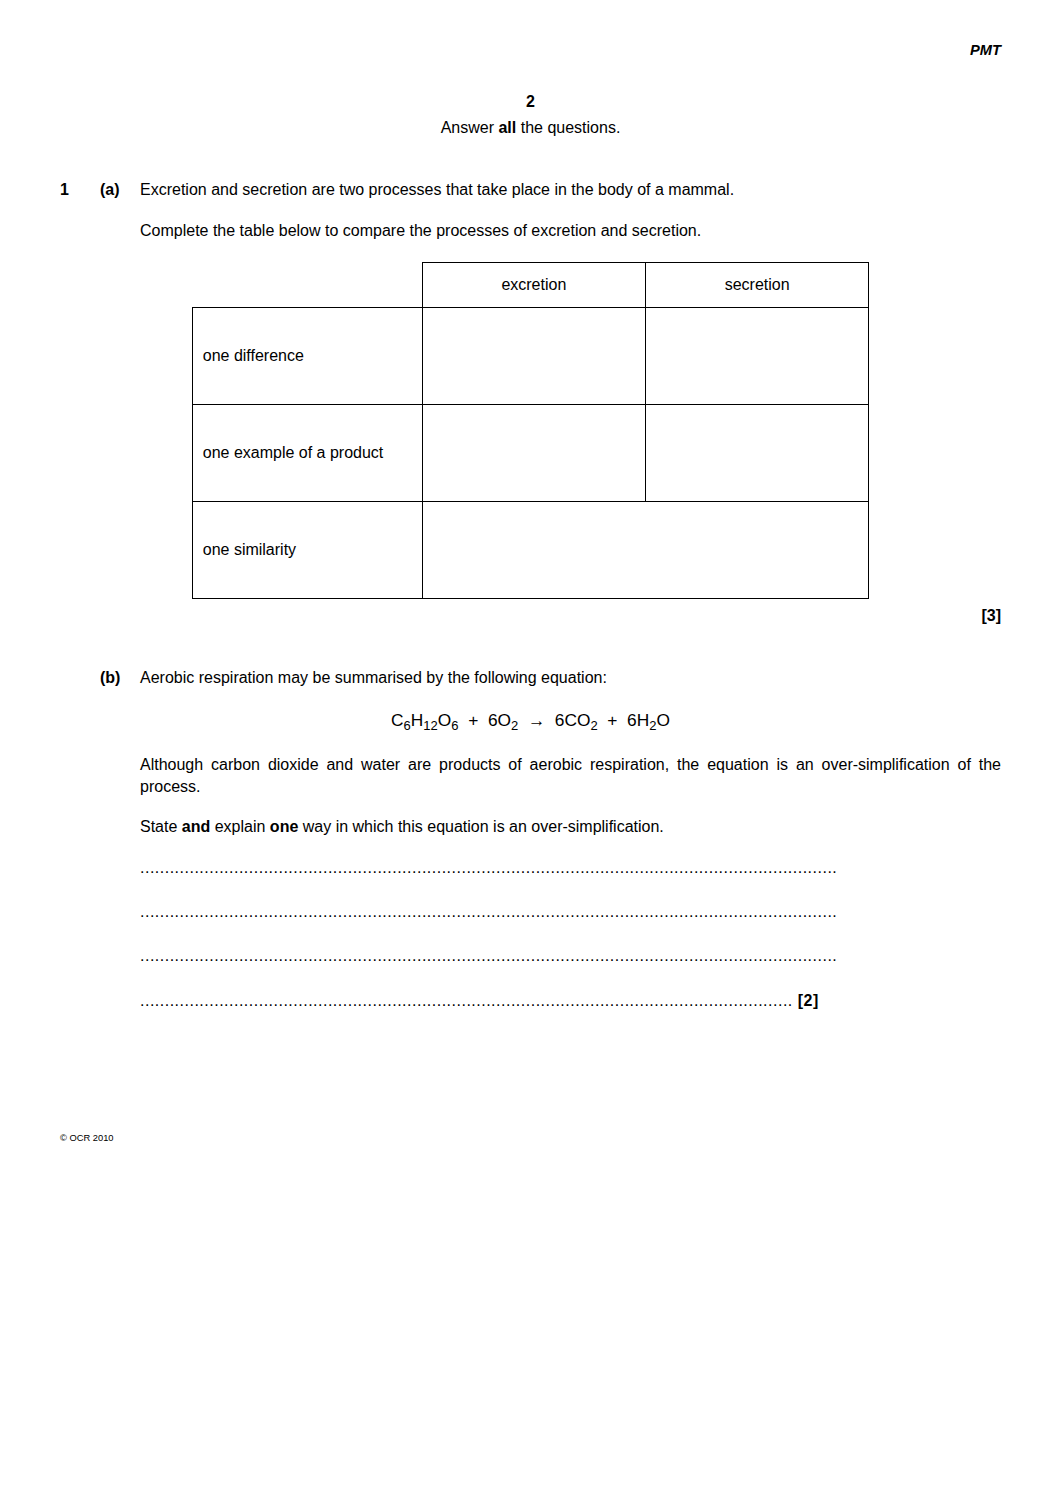PMT
2
Answer all the questions.
1
(a)
Excretion and secretion are two processes that take place in the body of a mammal.
Complete the table below to compare the processes of excretion and secretion.
| | excretion | secretion |
| one difference | | |
| one example of a product | | |
| one similarity | |
[3]
(b)
Aerobic respiration may be summarised by the following equation:
C6H12O6 + 6O2 → 6CO2 + 6H2O
Although carbon dioxide and water are products of aerobic respiration, the equation is an over-simplification of the process.
State and explain one way in which this equation is an over-simplification.
.............................................................................................................................................
.............................................................................................................................................
.............................................................................................................................................
.................................................................................................................................... [2]
© OCR 2010